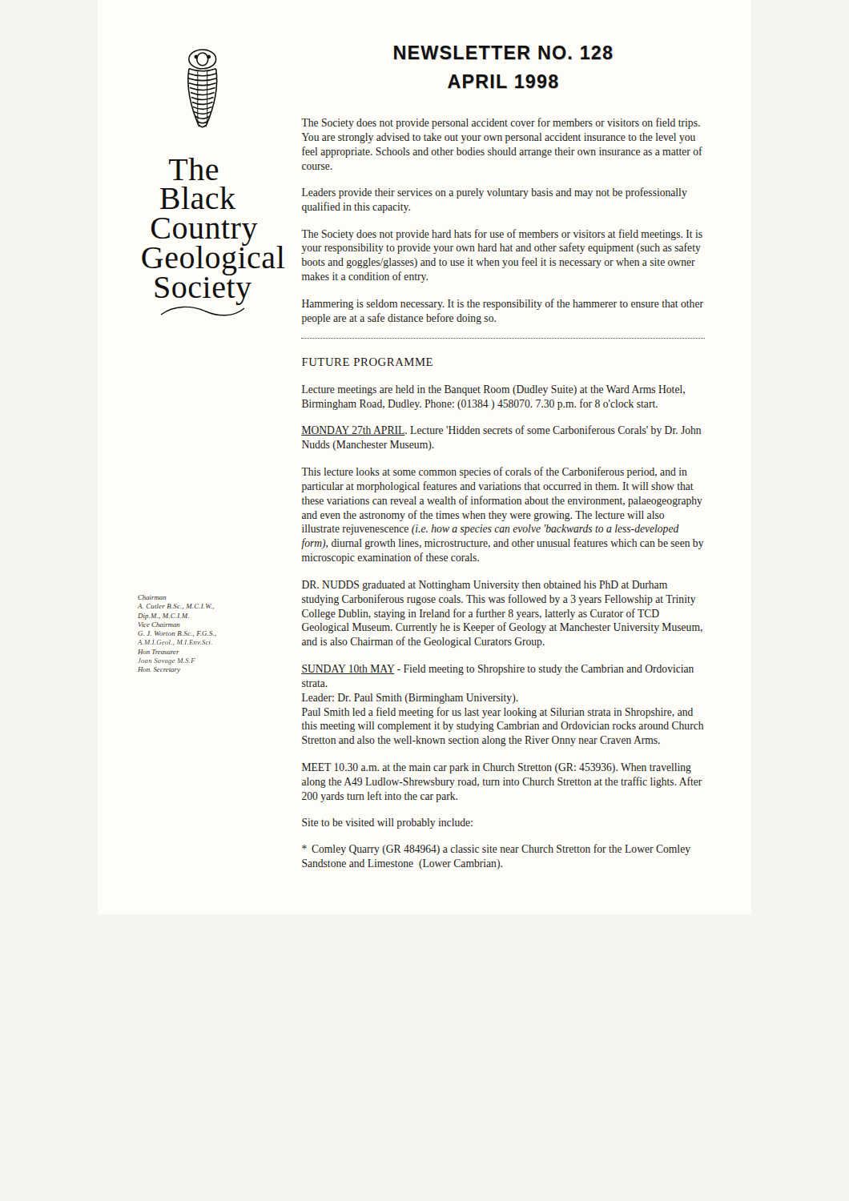The Black Country Geological Society
Chairman
A. Cutler B.Sc., M.C.I.W.,
Dip.M., M.C.I.M.
Vice Chairman
G. J. Worton B.Sc., F.G.S.,
A.M.I.Geol., M.I.Env.Sci.
Hon Treasurer
Joan Savage M.S.F
Hon. Secretary
NEWSLETTER NO. 128
APRIL 1998
The Society does not provide personal accident cover for members or visitors on field trips. You are strongly advised to take out your own personal accident insurance to the level you feel appropriate. Schools and other bodies should arrange their own insurance as a matter of course.
Leaders provide their services on a purely voluntary basis and may not be professionally qualified in this capacity.
The Society does not provide hard hats for use of members or visitors at field meetings. It is your responsibility to provide your own hard hat and other safety equipment (such as safety boots and goggles/glasses) and to use it when you feel it is necessary or when a site owner makes it a condition of entry.
Hammering is seldom necessary. It is the responsibility of the hammerer to ensure that other people are at a safe distance before doing so.
FUTURE PROGRAMME
Lecture meetings are held in the Banquet Room (Dudley Suite) at the Ward Arms Hotel, Birmingham Road, Dudley. Phone: (01384 ) 458070. 7.30 p.m. for 8 o'clock start.
MONDAY 27th APRIL. Lecture 'Hidden secrets of some Carboniferous Corals' by Dr. John Nudds (Manchester Museum).
This lecture looks at some common species of corals of the Carboniferous period, and in particular at morphological features and variations that occurred in them. It will show that these variations can reveal a wealth of information about the environment, palaeogeography and even the astronomy of the times when they were growing. The lecture will also illustrate rejuvenescence (i.e. how a species can evolve 'backwards to a less-developed form), diurnal growth lines, microstructure, and other unusual features which can be seen by microscopic examination of these corals.
DR. NUDDS graduated at Nottingham University then obtained his PhD at Durham studying Carboniferous rugose coals. This was followed by a 3 years Fellowship at Trinity College Dublin, staying in Ireland for a further 8 years, latterly as Curator of TCD Geological Museum. Currently he is Keeper of Geology at Manchester University Museum, and is also Chairman of the Geological Curators Group.
SUNDAY 10th MAY - Field meeting to Shropshire to study the Cambrian and Ordovician strata.
Leader: Dr. Paul Smith (Birmingham University).
Paul Smith led a field meeting for us last year looking at Silurian strata in Shropshire, and this meeting will complement it by studying Cambrian and Ordovician rocks around Church Stretton and also the well-known section along the River Onny near Craven Arms.
MEET 10.30 a.m. at the main car park in Church Stretton (GR: 453936). When travelling along the A49 Ludlow-Shrewsbury road, turn into Church Stretton at the traffic lights. After 200 yards turn left into the car park.
Site to be visited will probably include:
*Comley Quarry (GR 484964) a classic site near Church Stretton for the Lower Comley Sandstone and Limestone (Lower Cambrian).